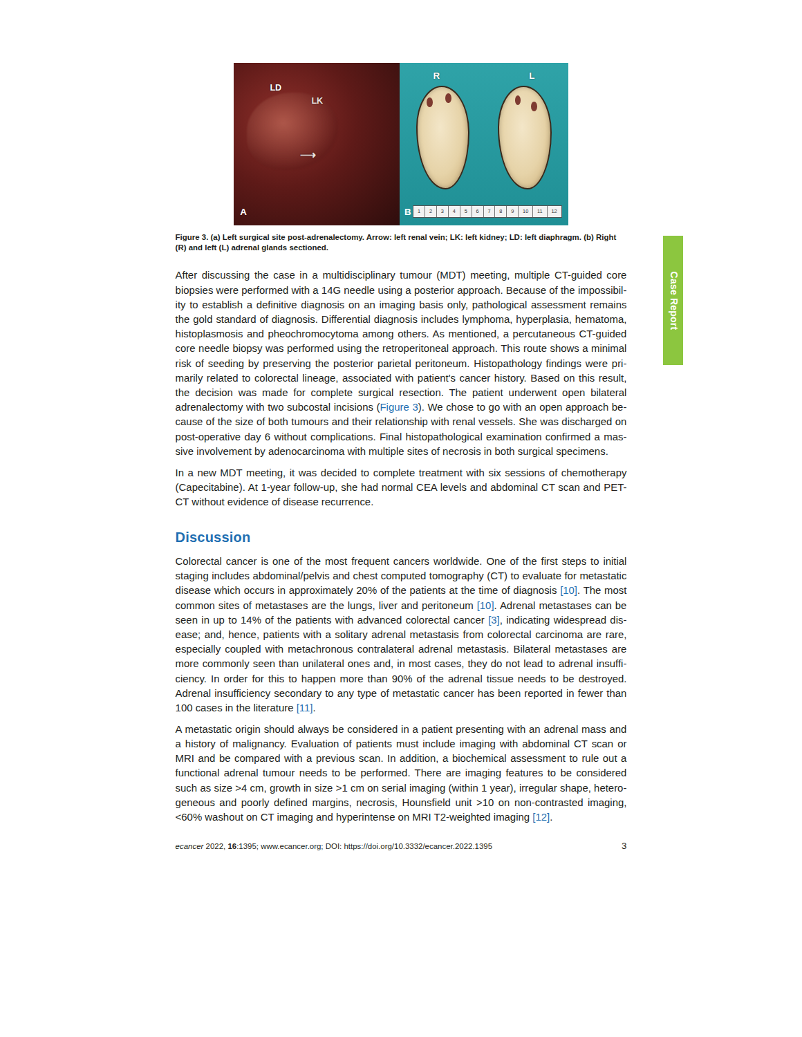Case Report
LD LK ⟶ A
R L
B
123456789101112
Figure 3. (a) Left surgical site post-adrenalectomy. Arrow: left renal vein; LK: left kidney; LD: left diaphragm. (b) Right (R) and left (L) adrenal glands sectioned.
After discussing the case in a multidisciplinary tumour (MDT) meeting, multiple CT-guided core biopsies were performed with a 14G needle using a posterior approach. Because of the impossibility to establish a definitive diagnosis on an imaging basis only, pathological assessment remains the gold standard of diagnosis. Differential diagnosis includes lymphoma, hyperplasia, hematoma, histoplasmosis and pheochromocytoma among others. As mentioned, a percutaneous CT-guided core needle biopsy was performed using the retroperitoneal approach. This route shows a minimal risk of seeding by preserving the posterior parietal peritoneum. Histopathology findings were primarily related to colorectal lineage, associated with patient's cancer history. Based on this result, the decision was made for complete surgical resection. The patient underwent open bilateral adrenalectomy with two subcostal incisions (Figure 3). We chose to go with an open approach because of the size of both tumours and their relationship with renal vessels. She was discharged on post-operative day 6 without complications. Final histopathological examination confirmed a massive involvement by adenocarcinoma with multiple sites of necrosis in both surgical specimens.
In a new MDT meeting, it was decided to complete treatment with six sessions of chemotherapy (Capecitabine). At 1-year follow-up, she had normal CEA levels and abdominal CT scan and PET-CT without evidence of disease recurrence.
Discussion
Colorectal cancer is one of the most frequent cancers worldwide. One of the first steps to initial staging includes abdominal/pelvis and chest computed tomography (CT) to evaluate for metastatic disease which occurs in approximately 20% of the patients at the time of diagnosis [10]. The most common sites of metastases are the lungs, liver and peritoneum [10]. Adrenal metastases can be seen in up to 14% of the patients with advanced colorectal cancer [3], indicating widespread disease; and, hence, patients with a solitary adrenal metastasis from colorectal carcinoma are rare, especially coupled with metachronous contralateral adrenal metastasis. Bilateral metastases are more commonly seen than unilateral ones and, in most cases, they do not lead to adrenal insufficiency. In order for this to happen more than 90% of the adrenal tissue needs to be destroyed. Adrenal insufficiency secondary to any type of metastatic cancer has been reported in fewer than 100 cases in the literature [11].
A metastatic origin should always be considered in a patient presenting with an adrenal mass and a history of malignancy. Evaluation of patients must include imaging with abdominal CT scan or MRI and be compared with a previous scan. In addition, a biochemical assessment to rule out a functional adrenal tumour needs to be performed. There are imaging features to be considered such as size >4 cm, growth in size >1 cm on serial imaging (within 1 year), irregular shape, heterogeneous and poorly defined margins, necrosis, Hounsfield unit >10 on non-contrasted imaging, <60% washout on CT imaging and hyperintense on MRI T2-weighted imaging [12].
ecancer 2022, 16:1395; www.ecancer.org; DOI: https://doi.org/10.3332/ecancer.2022.1395
3